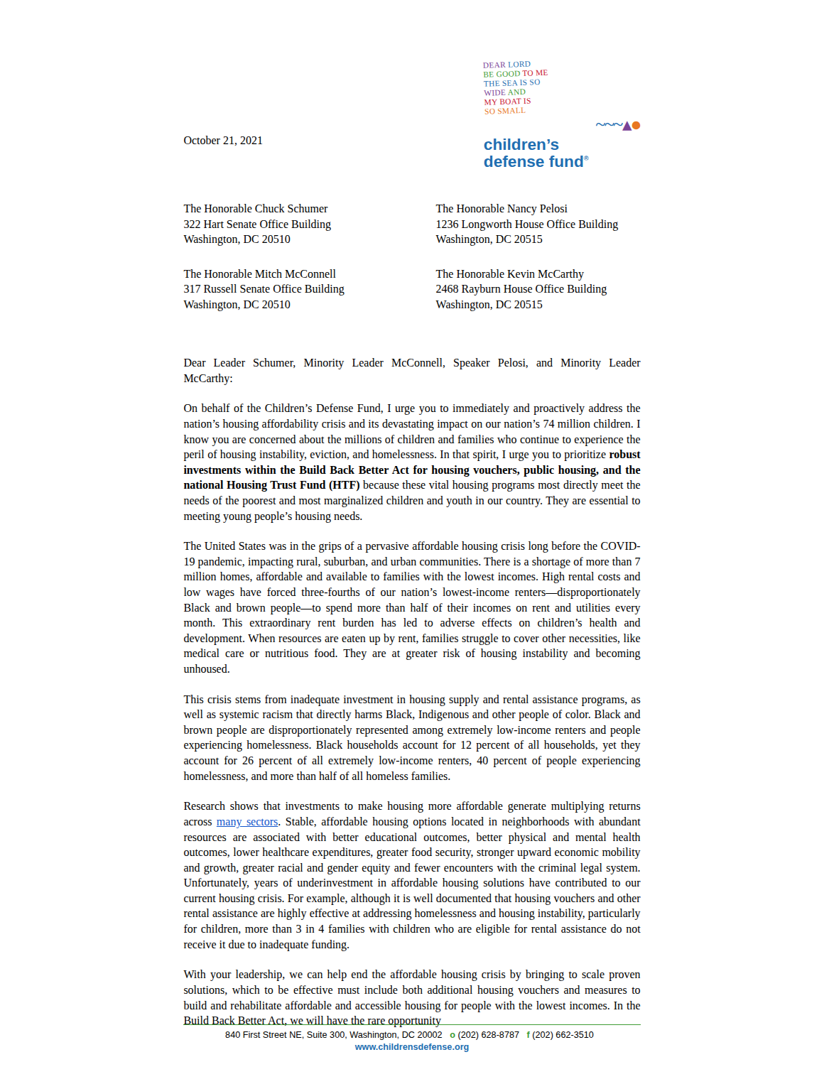October 21, 2021
DEAR LORD
BE GOOD TO ME
THE SEA IS SO
WIDE AND
MY BOAT IS
SO SMALL
~~~▴●
children’s
defense fund®
| The Honorable Chuck Schumer 322 Hart Senate Office Building Washington, DC 20510 | The Honorable Nancy Pelosi 1236 Longworth House Office Building Washington, DC 20515 |
| The Honorable Mitch McConnell 317 Russell Senate Office Building Washington, DC 20510 | The Honorable Kevin McCarthy 2468 Rayburn House Office Building Washington, DC 20515 |
Dear Leader Schumer, Minority Leader McConnell, Speaker Pelosi, and Minority Leader McCarthy:
On behalf of the Children’s Defense Fund, I urge you to immediately and proactively address the nation’s housing affordability crisis and its devastating impact on our nation’s 74 million children. I know you are concerned about the millions of children and families who continue to experience the peril of housing instability, eviction, and homelessness. In that spirit, I urge you to prioritize robust investments within the Build Back Better Act for housing vouchers, public housing, and the national Housing Trust Fund (HTF) because these vital housing programs most directly meet the needs of the poorest and most marginalized children and youth in our country. They are essential to meeting young people’s housing needs.
The United States was in the grips of a pervasive affordable housing crisis long before the COVID-19 pandemic, impacting rural, suburban, and urban communities. There is a shortage of more than 7 million homes, affordable and available to families with the lowest incomes. High rental costs and low wages have forced three-fourths of our nation’s lowest-income renters—disproportionately Black and brown people—to spend more than half of their incomes on rent and utilities every month. This extraordinary rent burden has led to adverse effects on children’s health and development. When resources are eaten up by rent, families struggle to cover other necessities, like medical care or nutritious food. They are at greater risk of housing instability and becoming unhoused.
This crisis stems from inadequate investment in housing supply and rental assistance programs, as well as systemic racism that directly harms Black, Indigenous and other people of color. Black and brown people are disproportionately represented among extremely low-income renters and people experiencing homelessness. Black households account for 12 percent of all households, yet they account for 26 percent of all extremely low-income renters, 40 percent of people experiencing homelessness, and more than half of all homeless families.
Research shows that investments to make housing more affordable generate multiplying returns across many sectors. Stable, affordable housing options located in neighborhoods with abundant resources are associated with better educational outcomes, better physical and mental health outcomes, lower healthcare expenditures, greater food security, stronger upward economic mobility and growth, greater racial and gender equity and fewer encounters with the criminal legal system. Unfortunately, years of underinvestment in affordable housing solutions have contributed to our current housing crisis. For example, although it is well documented that housing vouchers and other rental assistance are highly effective at addressing homelessness and housing instability, particularly for children, more than 3 in 4 families with children who are eligible for rental assistance do not receive it due to inadequate funding.
With your leadership, we can help end the affordable housing crisis by bringing to scale proven solutions, which to be effective must include both additional housing vouchers and measures to build and rehabilitate affordable and accessible housing for people with the lowest incomes. In the Build Back Better Act, we will have the rare opportunity
840 First Street NE, Suite 300, Washington, DC 20002 o (202) 628-8787 f (202) 662-3510 www.childrensdefense.org